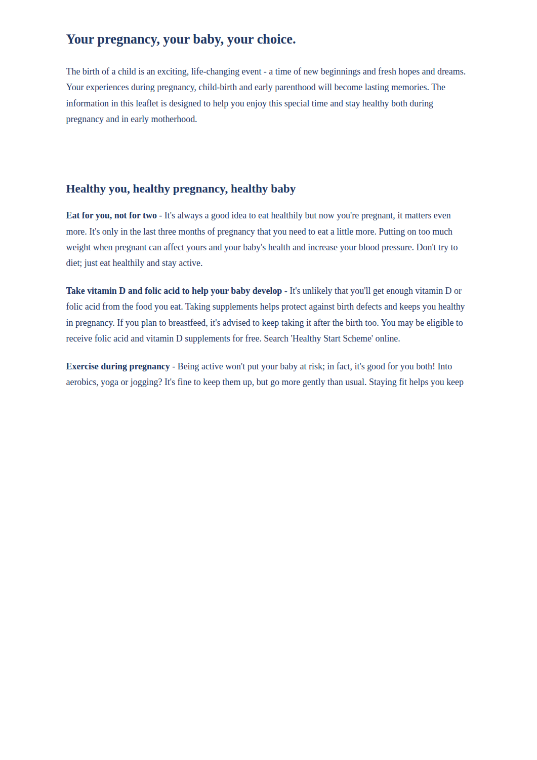Your pregnancy, your baby, your choice.
The birth of a child is an exciting, life-changing event - a time of new beginnings and fresh hopes and dreams. Your experiences during pregnancy, child-birth and early parenthood will become lasting memories. The information in this leaflet is designed to help you enjoy this special time and stay healthy both during pregnancy and in early motherhood.
Healthy you, healthy pregnancy, healthy baby
Eat for you, not for two - It's always a good idea to eat healthily but now you're pregnant, it matters even more. It's only in the last three months of pregnancy that you need to eat a little more. Putting on too much weight when pregnant can affect yours and your baby's health and increase your blood pressure. Don't try to diet; just eat healthily and stay active.
Take vitamin D and folic acid to help your baby develop - It's unlikely that you'll get enough vitamin D or folic acid from the food you eat. Taking supplements helps protect against birth defects and keeps you healthy in pregnancy. If you plan to breastfeed, it's advised to keep taking it after the birth too. You may be eligible to receive folic acid and vitamin D supplements for free. Search 'Healthy Start Scheme' online.
Exercise during pregnancy - Being active won't put your baby at risk; in fact, it's good for you both! Into aerobics, yoga or jogging? It's fine to keep them up, but go more gently than usual. Staying fit helps you keep